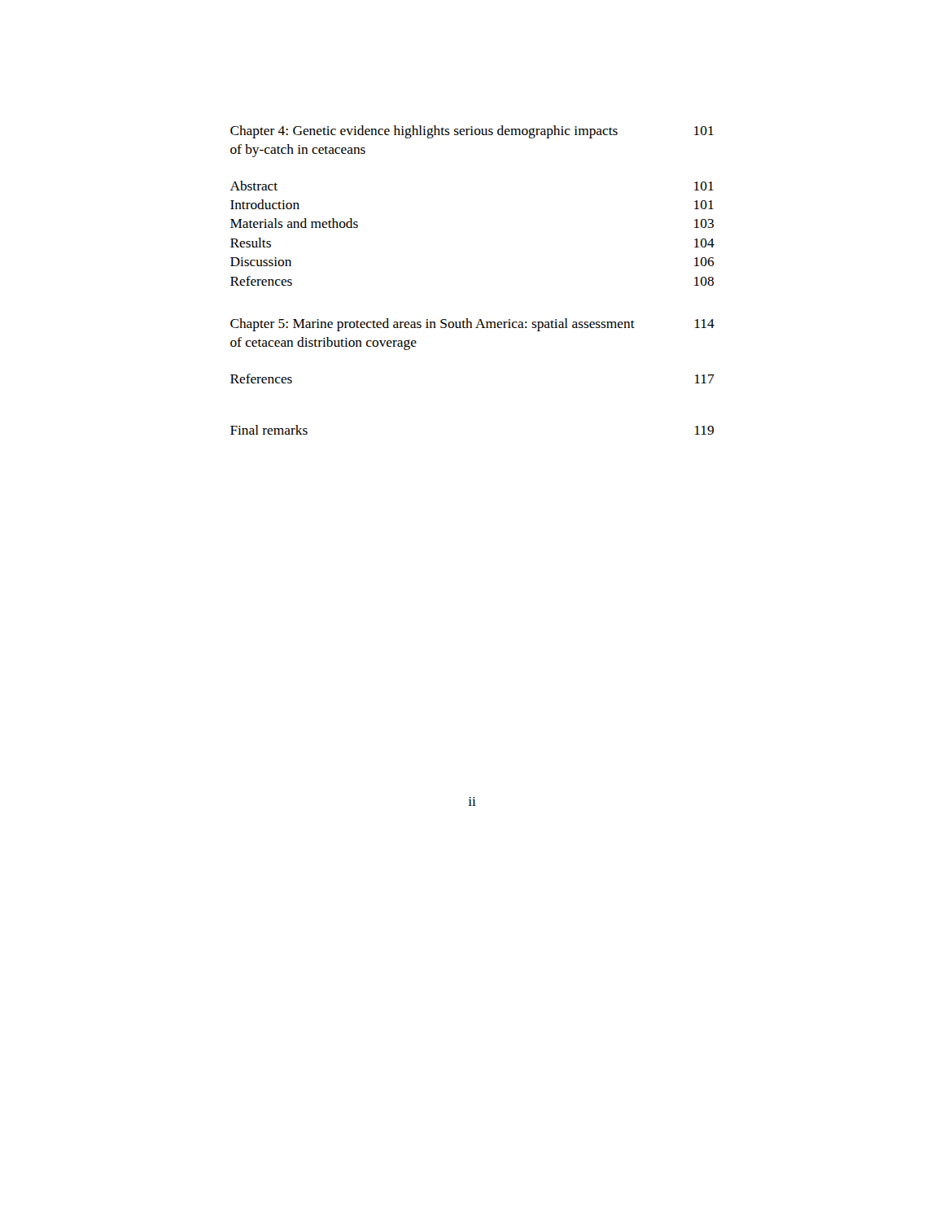| Chapter 4: Genetic evidence highlights serious demographic impacts of by-catch in cetaceans | 101 |
| Abstract | 101 |
| Introduction | 101 |
| Materials and methods | 103 |
| Results | 104 |
| Discussion | 106 |
| References | 108 |
| Chapter 5: Marine protected areas in South America: spatial assessment of cetacean distribution coverage | 114 |
| References | 117 |
| Final remarks | 119 |
ii